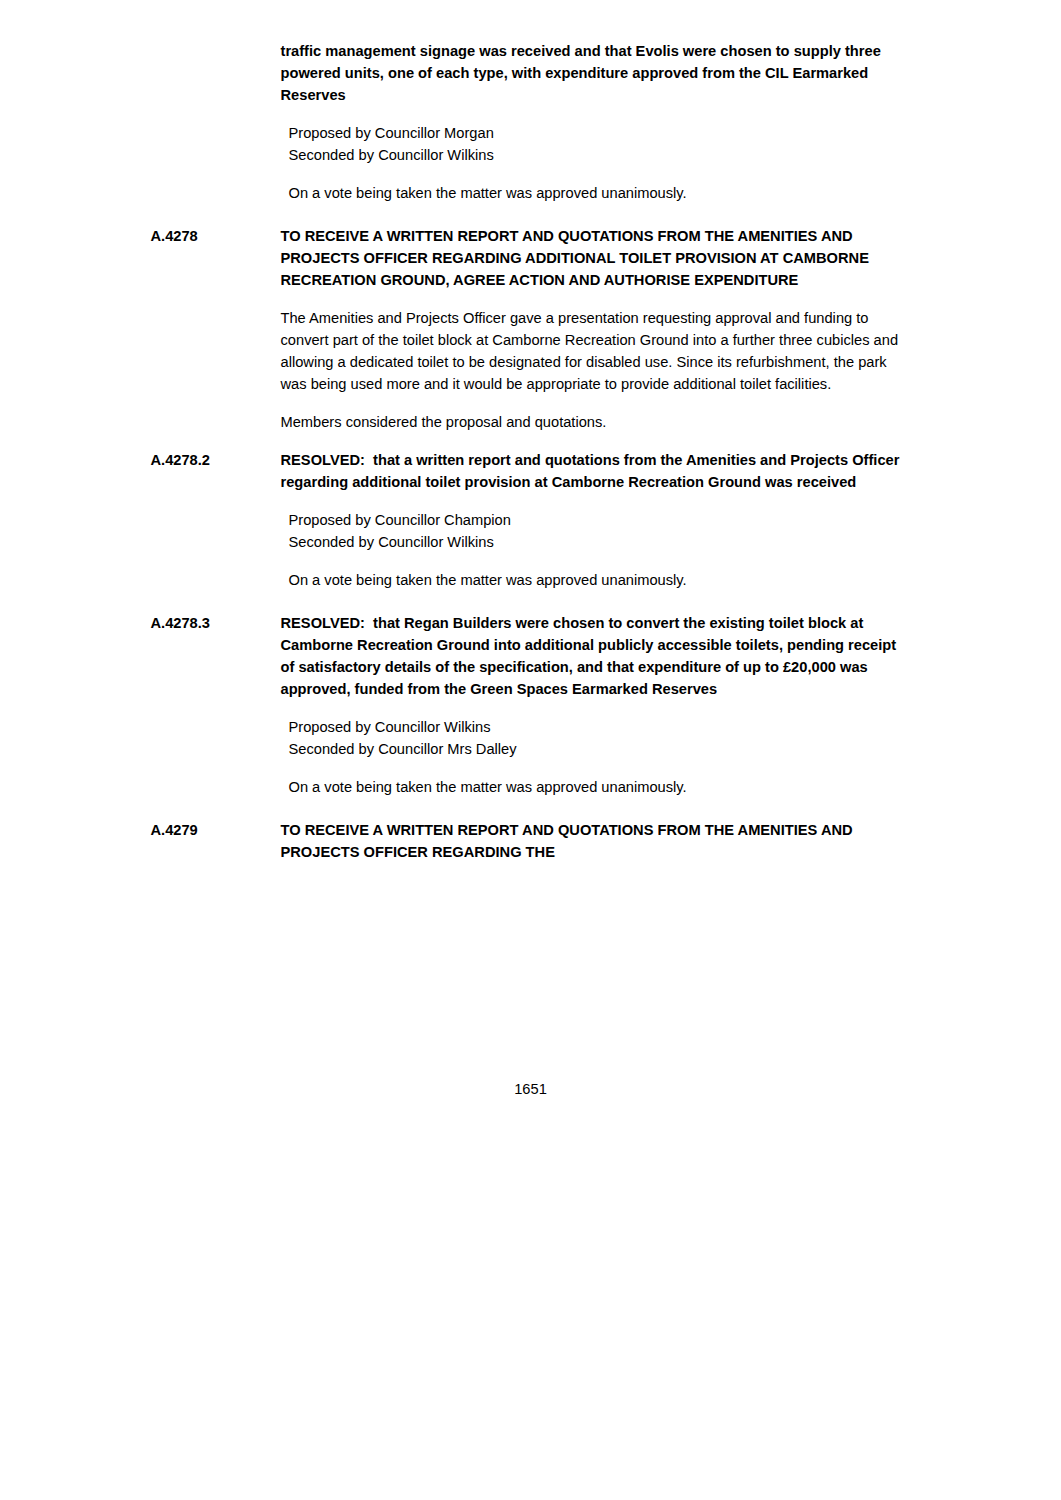traffic management signage was received and that Evolis were chosen to supply three powered units, one of each type, with expenditure approved from the CIL Earmarked Reserves
Proposed by Councillor Morgan
Seconded by Councillor Wilkins
On a vote being taken the matter was approved unanimously.
A.4278
TO RECEIVE A WRITTEN REPORT AND QUOTATIONS FROM THE AMENITIES AND PROJECTS OFFICER REGARDING ADDITIONAL TOILET PROVISION AT CAMBORNE RECREATION GROUND, AGREE ACTION AND AUTHORISE EXPENDITURE
The Amenities and Projects Officer gave a presentation requesting approval and funding to convert part of the toilet block at Camborne Recreation Ground into a further three cubicles and allowing a dedicated toilet to be designated for disabled use. Since its refurbishment, the park was being used more and it would be appropriate to provide additional toilet facilities.
Members considered the proposal and quotations.
A.4278.2
RESOLVED: that a written report and quotations from the Amenities and Projects Officer regarding additional toilet provision at Camborne Recreation Ground was received
Proposed by Councillor Champion
Seconded by Councillor Wilkins
On a vote being taken the matter was approved unanimously.
A.4278.3
RESOLVED: that Regan Builders were chosen to convert the existing toilet block at Camborne Recreation Ground into additional publicly accessible toilets, pending receipt of satisfactory details of the specification, and that expenditure of up to £20,000 was approved, funded from the Green Spaces Earmarked Reserves
Proposed by Councillor Wilkins
Seconded by Councillor Mrs Dalley
On a vote being taken the matter was approved unanimously.
A.4279
TO RECEIVE A WRITTEN REPORT AND QUOTATIONS FROM THE AMENITIES AND PROJECTS OFFICER REGARDING THE
1651